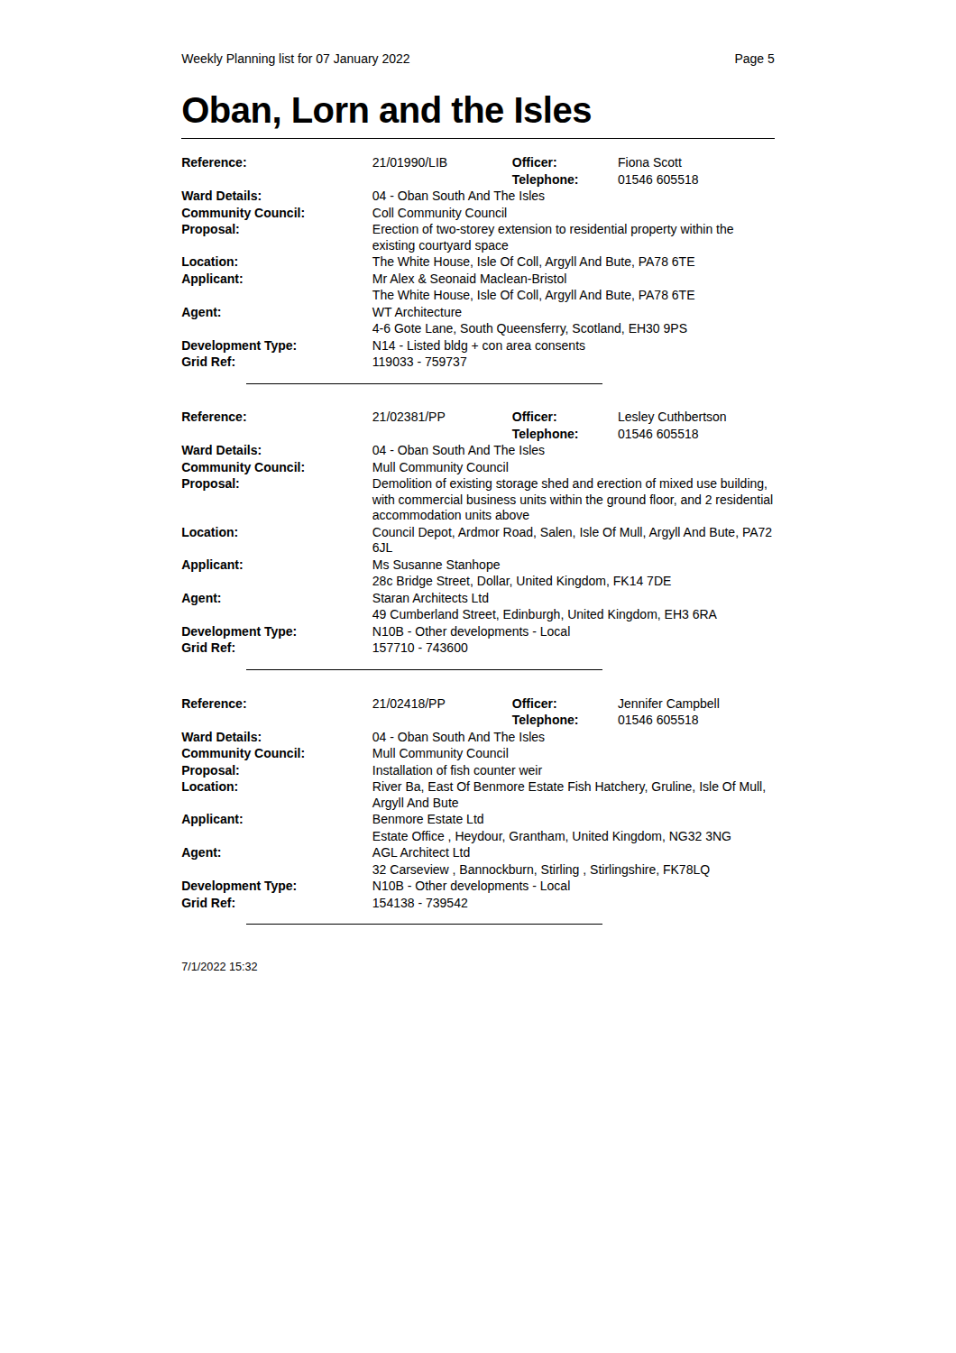Weekly Planning list for 07 January 2022 Page 5
Oban, Lorn and the Isles
| Reference: | 21/01990/LIB | Officer: | Fiona Scott |
| | | Telephone: | 01546 605518 |
| Ward Details: | 04 - Oban South And The Isles |
| Community Council: | Coll Community Council |
| Proposal: | Erection of two-storey extension to residential property within the existing courtyard space |
| Location: | The White House, Isle Of Coll, Argyll And Bute, PA78 6TE |
| Applicant: | Mr Alex & Seonaid Maclean-Bristol |
| | The White House, Isle Of Coll, Argyll And Bute, PA78 6TE |
| Agent: | WT Architecture |
| | 4-6 Gote Lane, South Queensferry, Scotland, EH30 9PS |
| Development Type: | N14 - Listed bldg + con area consents |
| Grid Ref: | 119033 - 759737 |
| Reference: | 21/02381/PP | Officer: | Lesley Cuthbertson |
| | | Telephone: | 01546 605518 |
| Ward Details: | 04 - Oban South And The Isles |
| Community Council: | Mull Community Council |
| Proposal: | Demolition of existing storage shed and erection of mixed use building, with commercial business units within the ground floor, and 2 residential accommodation units above |
| Location: | Council Depot, Ardmor Road, Salen, Isle Of Mull, Argyll And Bute, PA72 6JL |
| Applicant: | Ms Susanne Stanhope |
| | 28c Bridge Street, Dollar, United Kingdom, FK14 7DE |
| Agent: | Staran Architects Ltd |
| | 49 Cumberland Street, Edinburgh, United Kingdom, EH3 6RA |
| Development Type: | N10B - Other developments - Local |
| Grid Ref: | 157710 - 743600 |
| Reference: | 21/02418/PP | Officer: | Jennifer Campbell |
| | | Telephone: | 01546 605518 |
| Ward Details: | 04 - Oban South And The Isles |
| Community Council: | Mull Community Council |
| Proposal: | Installation of fish counter weir |
| Location: | River Ba, East Of Benmore Estate Fish Hatchery, Gruline, Isle Of Mull, Argyll And Bute |
| Applicant: | Benmore Estate Ltd |
| | Estate Office , Heydour, Grantham, United Kingdom, NG32 3NG |
| Agent: | AGL Architect Ltd |
| | 32 Carseview , Bannockburn, Stirling , Stirlingshire, FK78LQ |
| Development Type: | N10B - Other developments - Local |
| Grid Ref: | 154138 - 739542 |
7/1/2022 15:32